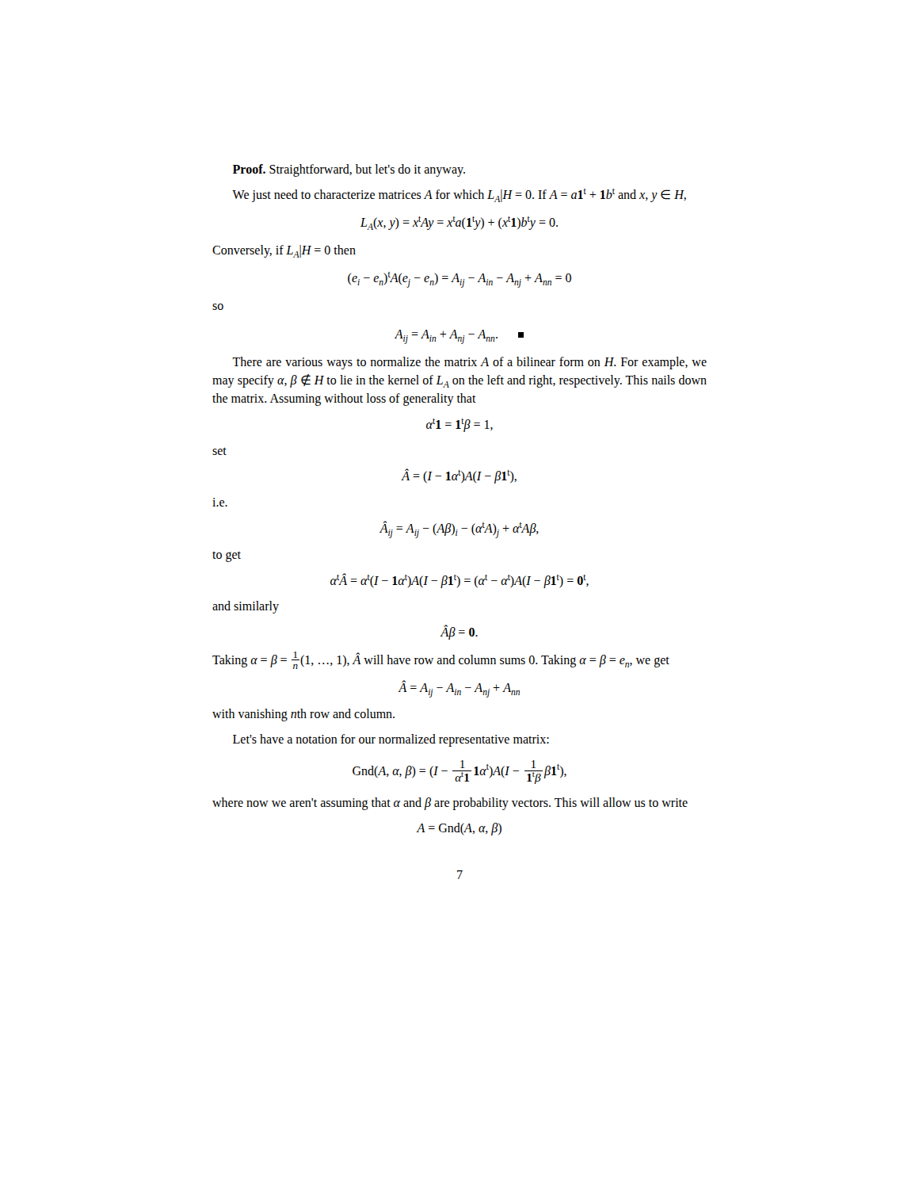Proof. Straightforward, but let's do it anyway.
We just need to characterize matrices A for which LA|H = 0. If A = a 1 t + 1 bt and x, y ∈ H,
LA(x, y) = xtAy = xta(1 ty) + (xt 1)bty = 0.
Conversely, if LA|H = 0 then
(ei − en)tA(ej − en) = Aij − Ain − Anj + Ann = 0
so
Aij = Ain + Anj − Ann.
There are various ways to normalize the matrix A of a bilinear form on H. For example, we may specify α, β ∉ H to lie in the kernel of LA on the left and right, respectively. This nails down the matrix. Assuming without loss of generality that
αt 1 = 1 tβ = 1,
set
Â = (I − 1 αt)A(I − β 1 t),
i.e.
Âij = Aij − (Aβ)i − (αtA)j + αtAβ,
to get
αtÂ = αt(I − 1 αt)A(I − β 1 t) = (αt − αt)A(I − β 1 t) = 0 t,
and similarly
Âβ = 0.
Taking α = β = 1 n(1, …, 1), Â will have row and column sums 0. Taking α = β = en, we get
Â = Aij − Ain − Anj + Ann
with vanishing nth row and column.
Let's have a notation for our normalized representative matrix:
Gnd(A, α, β) = (I − 1 αt 11 αt)A(I − 11 tβ β 1 t),
where now we aren't assuming that α and β are probability vectors. This will allow us to write
A = Gnd(A, α, β)
7